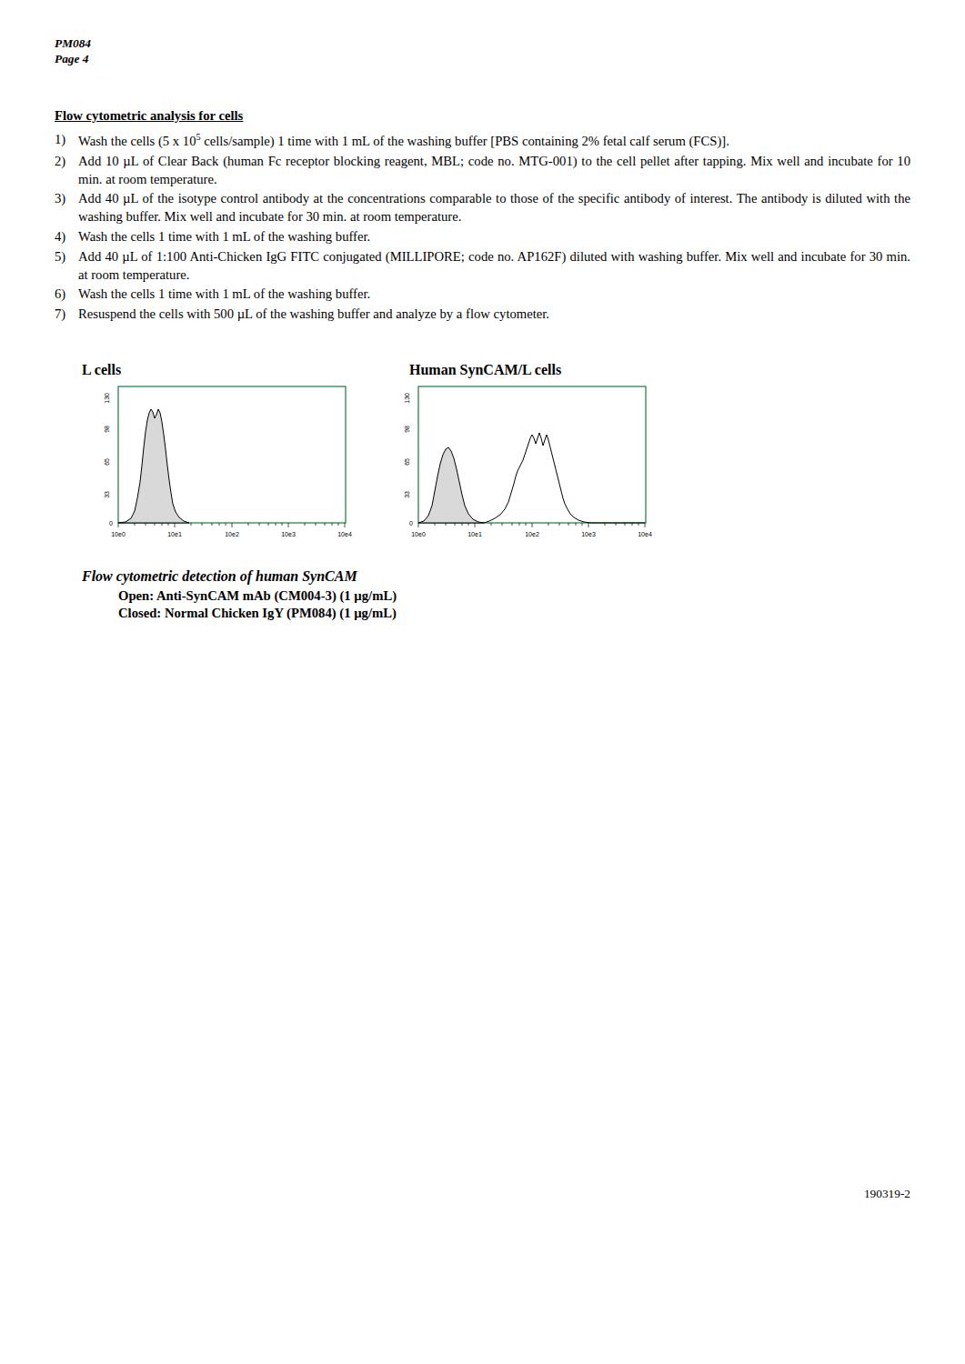PM084
Page 4
Flow cytometric analysis for cells
Wash the cells (5 x 105 cells/sample) 1 time with 1 mL of the washing buffer [PBS containing 2% fetal calf serum (FCS)].
Add 10 µL of Clear Back (human Fc receptor blocking reagent, MBL; code no. MTG-001) to the cell pellet after tapping. Mix well and incubate for 10 min. at room temperature.
Add 40 µL of the isotype control antibody at the concentrations comparable to those of the specific antibody of interest. The antibody is diluted with the washing buffer. Mix well and incubate for 30 min. at room temperature.
Wash the cells 1 time with 1 mL of the washing buffer.
Add 40 µL of 1:100 Anti-Chicken IgG FITC conjugated (MILLIPORE; code no. AP162F) diluted with washing buffer. Mix well and incubate for 30 min. at room temperature.
Wash the cells 1 time with 1 mL of the washing buffer.
Resuspend the cells with 500 µL of the washing buffer and analyze by a flow cytometer.
L cells
130 98 65 33 0 10e0 10e1 10e2 10e3 10e4
Human SynCAM/L cells
130 98 65 33 0 10e0 10e1 10e2 10e3 10e4
Flow cytometric detection of human SynCAM
Open: Anti-SynCAM mAb (CM004-3) (1 µg/mL)
Closed: Normal Chicken IgY (PM084) (1 µg/mL)
190319-2